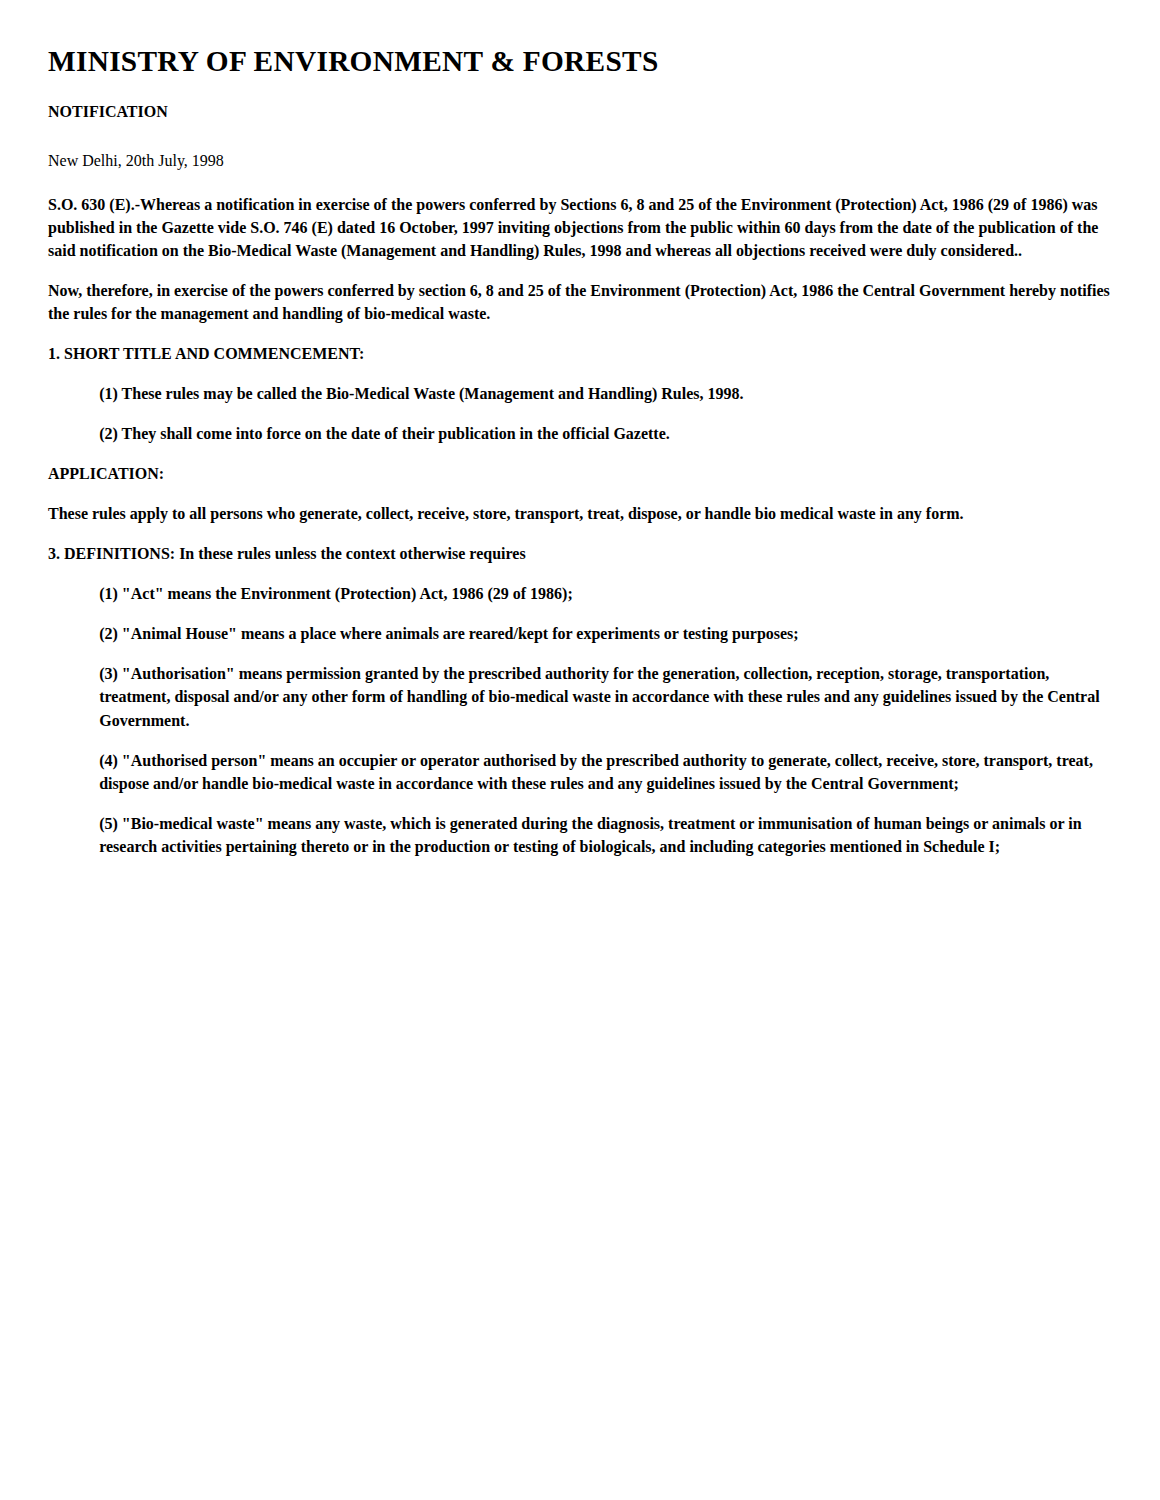MINISTRY OF ENVIRONMENT & FORESTS
NOTIFICATION
New Delhi, 20th July, 1998
S.O. 630 (E).-Whereas a notification in exercise of the powers conferred by Sections 6, 8 and 25 of the Environment (Protection) Act, 1986 (29 of 1986) was published in the Gazette vide S.O. 746 (E) dated 16 October, 1997 inviting objections from the public within 60 days from the date of the publication of the said notification on the Bio-Medical Waste (Management and Handling) Rules, 1998 and whereas all objections received were duly considered..
Now, therefore, in exercise of the powers conferred by section 6, 8 and 25 of the Environment (Protection) Act, 1986 the Central Government hereby notifies the rules for the management and handling of bio-medical waste.
1. SHORT TITLE AND COMMENCEMENT:
(1) These rules may be called the Bio-Medical Waste (Management and Handling) Rules, 1998.
(2) They shall come into force on the date of their publication in the official Gazette.
APPLICATION:
These rules apply to all persons who generate, collect, receive, store, transport, treat, dispose, or handle bio medical waste in any form.
3. DEFINITIONS: In these rules unless the context otherwise requires
(1) "Act" means the Environment (Protection) Act, 1986 (29 of 1986);
(2) "Animal House" means a place where animals are reared/kept for experiments or testing purposes;
(3) "Authorisation" means permission granted by the prescribed authority for the generation, collection, reception, storage, transportation, treatment, disposal and/or any other form of handling of bio-medical waste in accordance with these rules and any guidelines issued by the Central Government.
(4) "Authorised person" means an occupier or operator authorised by the prescribed authority to generate, collect, receive, store, transport, treat, dispose and/or handle bio-medical waste in accordance with these rules and any guidelines issued by the Central Government;
(5) "Bio-medical waste" means any waste, which is generated during the diagnosis, treatment or immunisation of human beings or animals or in research activities pertaining thereto or in the production or testing of biologicals, and including categories mentioned in Schedule I;